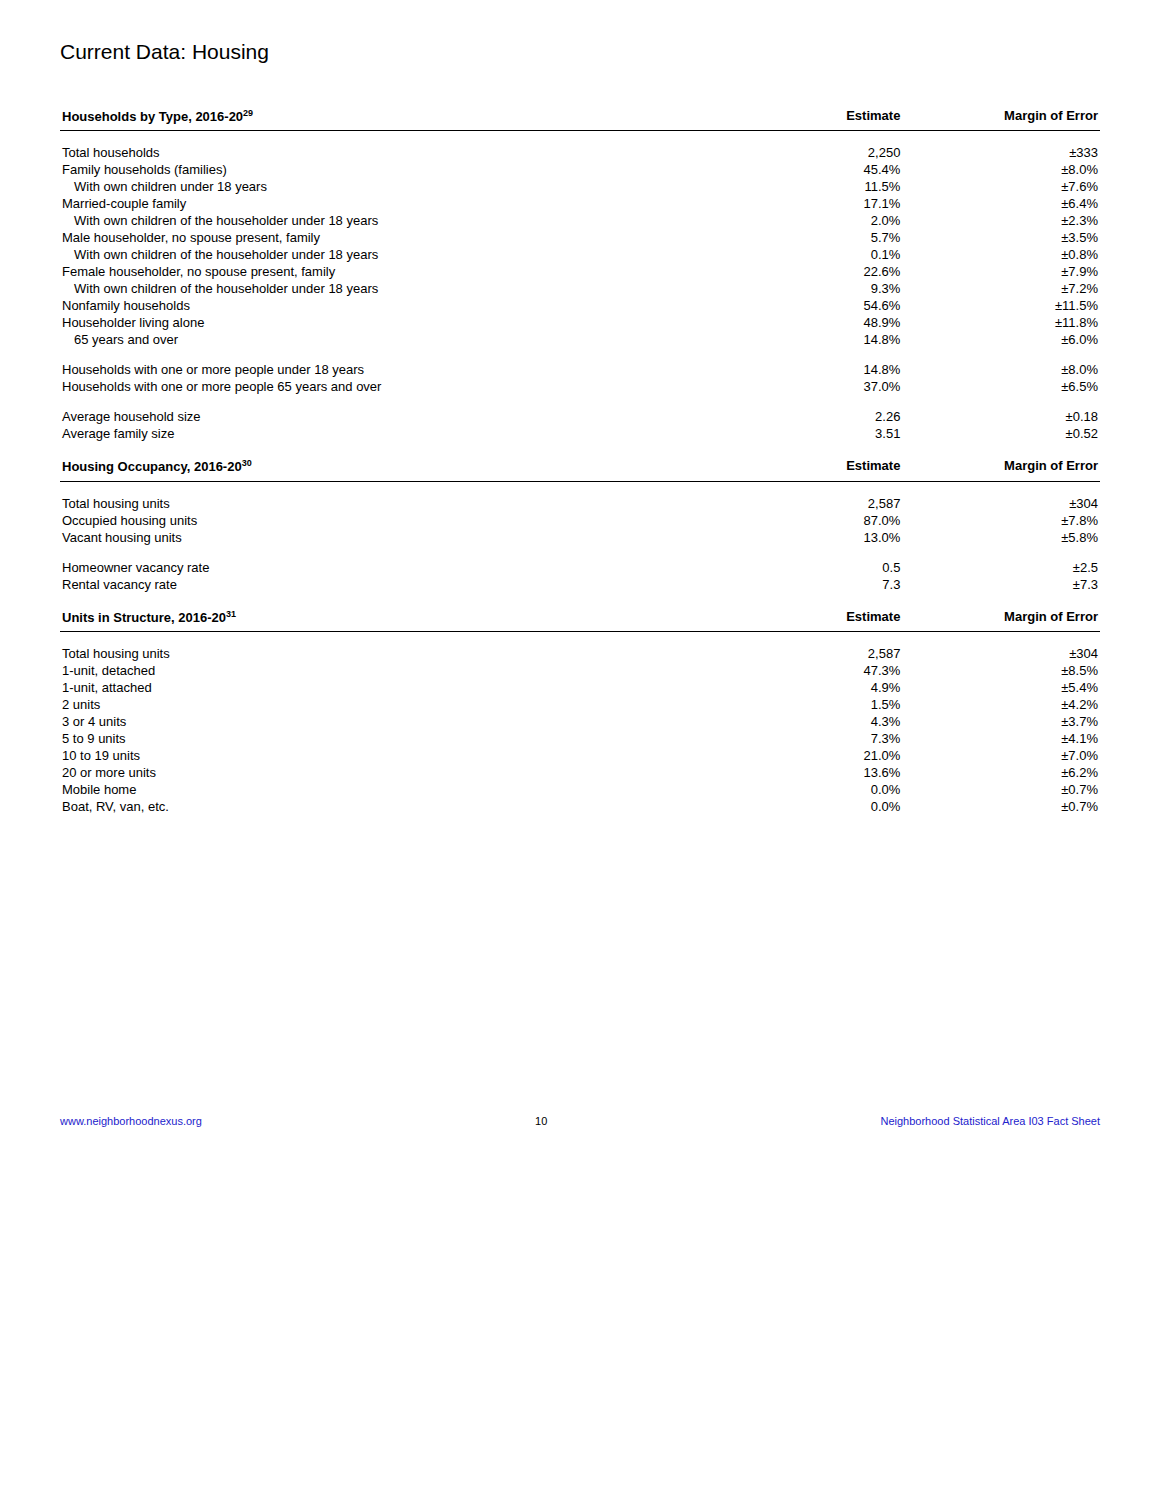Current Data: Housing
| Households by Type, 2016-20 29 | Estimate | Margin of Error |
| --- | --- | --- |
| Total households | 2,250 | ±333 |
| Family households (families) | 45.4% | ±8.0% |
| With own children under 18 years | 11.5% | ±7.6% |
| Married-couple family | 17.1% | ±6.4% |
| With own children of the householder under 18 years | 2.0% | ±2.3% |
| Male householder, no spouse present, family | 5.7% | ±3.5% |
| With own children of the householder under 18 years | 0.1% | ±0.8% |
| Female householder, no spouse present, family | 22.6% | ±7.9% |
| With own children of the householder under 18 years | 9.3% | ±7.2% |
| Nonfamily households | 54.6% | ±11.5% |
| Householder living alone | 48.9% | ±11.8% |
| 65 years and over | 14.8% | ±6.0% |
| Households with one or more people under 18 years | 14.8% | ±8.0% |
| Households with one or more people 65 years and over | 37.0% | ±6.5% |
| Average household size | 2.26 | ±0.18 |
| Average family size | 3.51 | ±0.52 |
| Housing Occupancy, 2016-20 30 | Estimate | Margin of Error |
| Total housing units | 2,587 | ±304 |
| Occupied housing units | 87.0% | ±7.8% |
| Vacant housing units | 13.0% | ±5.8% |
| Homeowner vacancy rate | 0.5 | ±2.5 |
| Rental vacancy rate | 7.3 | ±7.3 |
| Units in Structure, 2016-20 31 | Estimate | Margin of Error |
| Total housing units | 2,587 | ±304 |
| 1-unit, detached | 47.3% | ±8.5% |
| 1-unit, attached | 4.9% | ±5.4% |
| 2 units | 1.5% | ±4.2% |
| 3 or 4 units | 4.3% | ±3.7% |
| 5 to 9 units | 7.3% | ±4.1% |
| 10 to 19 units | 21.0% | ±7.0% |
| 20 or more units | 13.6% | ±6.2% |
| Mobile home | 0.0% | ±0.7% |
| Boat, RV, van, etc. | 0.0% | ±0.7% |
www.neighborhoodnexus.org 10 Neighborhood Statistical Area I03 Fact Sheet